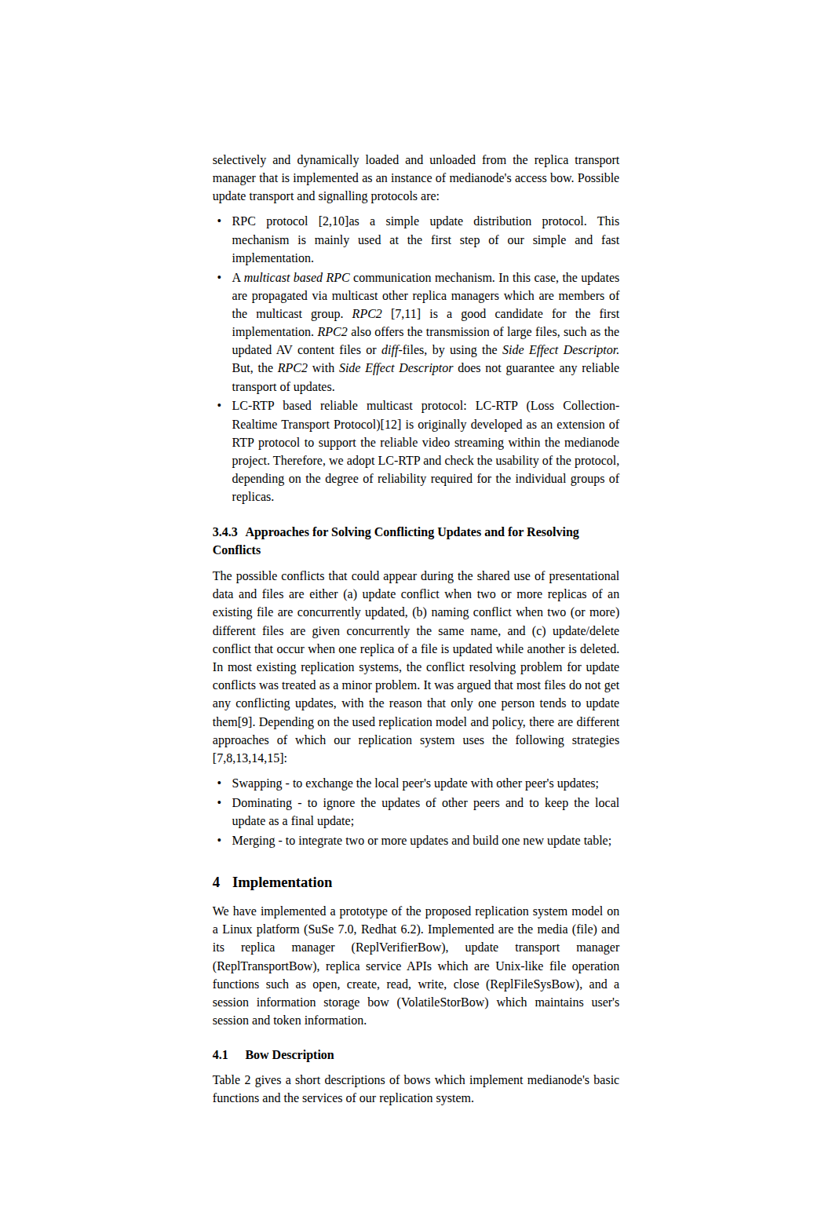selectively and dynamically loaded and unloaded from the replica transport manager that is implemented as an instance of medianode's access bow. Possible update transport and signalling protocols are:
RPC protocol [2,10]as a simple update distribution protocol. This mechanism is mainly used at the first step of our simple and fast implementation.
A multicast based RPC communication mechanism. In this case, the updates are propagated via multicast other replica managers which are members of the multicast group. RPC2 [7,11] is a good candidate for the first implementation. RPC2 also offers the transmission of large files, such as the updated AV content files or diff-files, by using the Side Effect Descriptor. But, the RPC2 with Side Effect Descriptor does not guarantee any reliable transport of updates.
LC-RTP based reliable multicast protocol: LC-RTP (Loss Collection-Realtime Transport Protocol)[12] is originally developed as an extension of RTP protocol to support the reliable video streaming within the medianode project. Therefore, we adopt LC-RTP and check the usability of the protocol, depending on the degree of reliability required for the individual groups of replicas.
3.4.3 Approaches for Solving Conflicting Updates and for Resolving Conflicts
The possible conflicts that could appear during the shared use of presentational data and files are either (a) update conflict when two or more replicas of an existing file are concurrently updated, (b) naming conflict when two (or more) different files are given concurrently the same name, and (c) update/delete conflict that occur when one replica of a file is updated while another is deleted. In most existing replication systems, the conflict resolving problem for update conflicts was treated as a minor problem. It was argued that most files do not get any conflicting updates, with the reason that only one person tends to update them[9]. Depending on the used replication model and policy, there are different approaches of which our replication system uses the following strategies [7,8,13,14,15]:
Swapping - to exchange the local peer's update with other peer's updates;
Dominating - to ignore the updates of other peers and to keep the local update as a final update;
Merging - to integrate two or more updates and build one new update table;
4 Implementation
We have implemented a prototype of the proposed replication system model on a Linux platform (SuSe 7.0, Redhat 6.2). Implemented are the media (file) and its replica manager (ReplVerifierBow), update transport manager (ReplTransportBow), replica service APIs which are Unix-like file operation functions such as open, create, read, write, close (ReplFileSysBow), and a session information storage bow (VolatileStorBow) which maintains user's session and token information.
4.1 Bow Description
Table 2 gives a short descriptions of bows which implement medianode's basic functions and the services of our replication system.